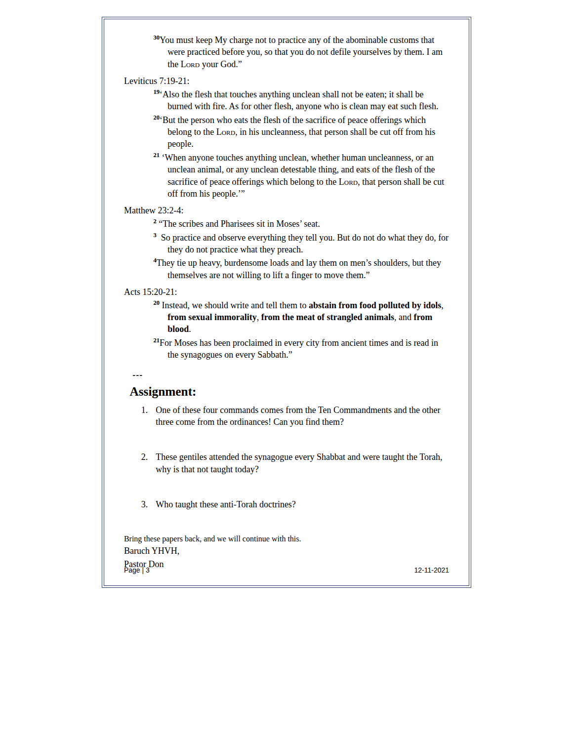30 You must keep My charge not to practice any of the abominable customs that were practiced before you, so that you do not defile yourselves by them. I am the Lord your God.”
Leviticus 7:19-21:
19‘Also the flesh that touches anything unclean shall not be eaten; it shall be burned with fire. As for other flesh, anyone who is clean may eat such flesh.
20‘But the person who eats the flesh of the sacrifice of peace offerings which belong to the Lord, in his uncleanness, that person shall be cut off from his people.
21 ‘When anyone touches anything unclean, whether human uncleanness, or an unclean animal, or any unclean detestable thing, and eats of the flesh of the sacrifice of peace offerings which belong to the Lord, that person shall be cut off from his people.’”
Matthew 23:2-4:
2 “The scribes and Pharisees sit in Moses’ seat.
3 So practice and observe everything they tell you. But do not do what they do, for they do not practice what they preach.
4 They tie up heavy, burdensome loads and lay them on men’s shoulders, but they themselves are not willing to lift a finger to move them.”
Acts 15:20-21:
20 Instead, we should write and tell them to abstain from food polluted by idols, from sexual immorality, from the meat of strangled animals, and from blood.
21 For Moses has been proclaimed in every city from ancient times and is read in the synagogues on every Sabbath.”
---
Assignment:
One of these four commands comes from the Ten Commandments and the other three come from the ordinances! Can you find them?
These gentiles attended the synagogue every Shabbat and were taught the Torah, why is that not taught today?
Who taught these anti-Torah doctrines?
Bring these papers back, and we will continue with this.
Baruch YHVH,
Pastor Don
Page | 3 12-11-2021